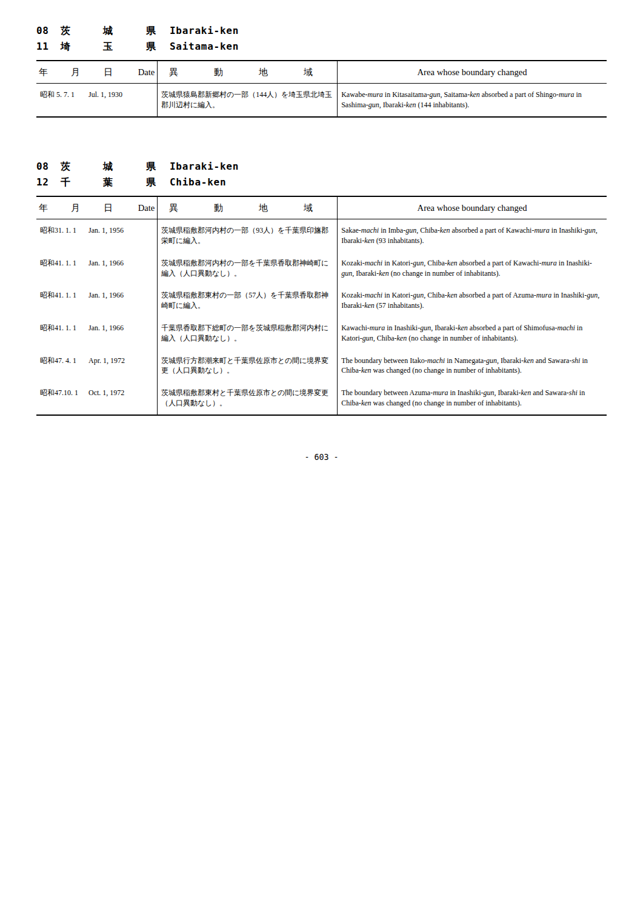08 茨　城　県 Ibaraki-ken
11 埼　玉　県 Saitama-ken
| 年 月 日 Date | 異 動 地 域 | Area whose boundary changed |
| --- | --- | --- |
| 昭和 5. 7. 1 Jul. 1, 1930 | 茨城県猿島郡新郷村の一部（144人）を埼玉県北埼玉郡川辺村に編入。 | Kawabe- mura in Kitasaitama- gun , Saitama- ken absorbed a part of Shingo- mura in Sashima- gun , Ibaraki- ken (144 inhabitants). |
08 茨　城　県 Ibaraki-ken
12 千　葉　県 Chiba-ken
| 年 月 日 Date | 異 動 地 域 | Area whose boundary changed |
| --- | --- | --- |
| 昭和31. 1. 1 Jan. 1, 1956 | 茨城県稲敷郡河内村の一部（93人）を千葉県印旛郡栄町に編入。 | Sakae- machi in Imba- gun , Chiba- ken absorbed a part of Kawachi- mura in Inashiki- gun , Ibaraki- ken (93 inhabitants). |
| 昭和41. 1. 1 Jan. 1, 1966 | 茨城県稲敷郡河内村の一部を千葉県香取郡神崎町に編入（人口異動なし）。 | Kozaki- machi in Katori- gun , Chiba- ken absorbed a part of Kawachi- mura in Inashiki- gun , Ibaraki- ken (no change in number of inhabitants). |
| 昭和41. 1. 1 Jan. 1, 1966 | 茨城県稲敷郡東村の一部（57人）を千葉県香取郡神崎町に編入。 | Kozaki- machi in Katori- gun , Chiba- ken absorbed a part of Azuma- mura in Inashiki- gun , Ibaraki- ken (57 inhabitants). |
| 昭和41. 1. 1 Jan. 1, 1966 | 千葉県香取郡下総町の一部を茨城県稲敷郡河内村に編入（人口異動なし）。 | Kawachi- mura in Inashiki- gun , Ibaraki- ken absorbed a part of Shimofusa- machi in Katori- gun , Chiba- ken (no change in number of inhabitants). |
| 昭和47. 4. 1 Apr. 1, 1972 | 茨城県行方郡潮来町と千葉県佐原市との間に境界変更（人口異動なし）。 | The boundary between Itako- machi in Namegata- gun , Ibaraki- ken and Sawara- shi in Chiba- ken was changed (no change in number of inhabitants). |
| 昭和47.10. 1 Oct. 1, 1972 | 茨城県稲敷郡東村と千葉県佐原市との間に境界変更（人口異動なし）。 | The boundary between Azuma- mura in Inashiki- gun , Ibaraki- ken and Sawara- shi in Chiba- ken was changed (no change in number of inhabitants). |
- 603 -